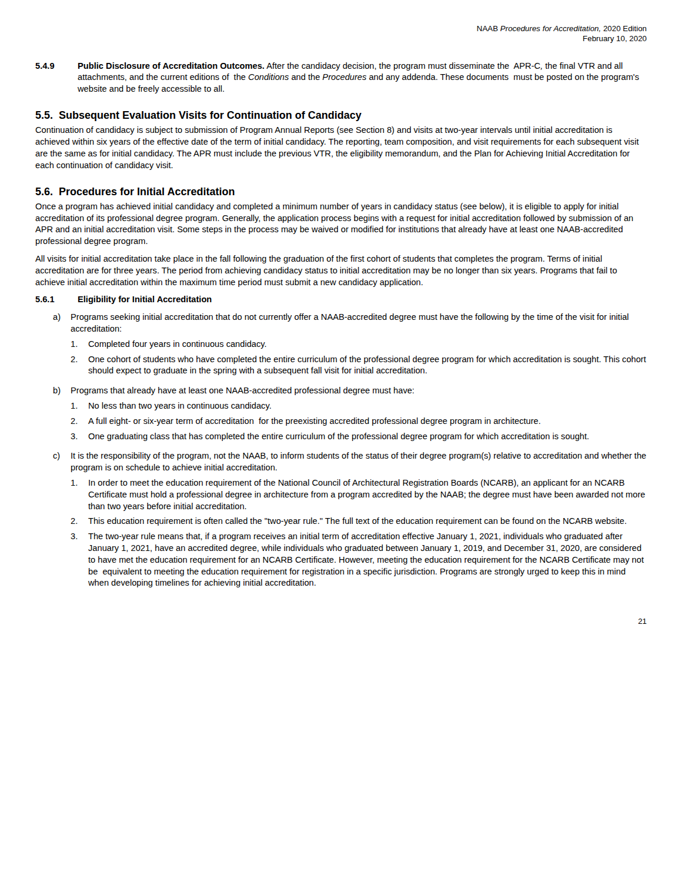NAAB Procedures for Accreditation, 2020 Edition
February 10, 2020
5.4.9
Public Disclosure of Accreditation Outcomes. After the candidacy decision, the program must disseminate the APR-C, the final VTR and all attachments, and the current editions of the Conditions and the Procedures and any addenda. These documents must be posted on the program's website and be freely accessible to all.
5.5. Subsequent Evaluation Visits for Continuation of Candidacy
Continuation of candidacy is subject to submission of Program Annual Reports (see Section 8) and visits at two-year intervals until initial accreditation is achieved within six years of the effective date of the term of initial candidacy. The reporting, team composition, and visit requirements for each subsequent visit are the same as for initial candidacy. The APR must include the previous VTR, the eligibility memorandum, and the Plan for Achieving Initial Accreditation for each continuation of candidacy visit.
5.6. Procedures for Initial Accreditation
Once a program has achieved initial candidacy and completed a minimum number of years in candidacy status (see below), it is eligible to apply for initial accreditation of its professional degree program. Generally, the application process begins with a request for initial accreditation followed by submission of an APR and an initial accreditation visit. Some steps in the process may be waived or modified for institutions that already have at least one NAAB-accredited professional degree program.
All visits for initial accreditation take place in the fall following the graduation of the first cohort of students that completes the program. Terms of initial accreditation are for three years. The period from achieving candidacy status to initial accreditation may be no longer than six years. Programs that fail to achieve initial accreditation within the maximum time period must submit a new candidacy application.
5.6.1
Eligibility for Initial Accreditation
a) Programs seeking initial accreditation that do not currently offer a NAAB-accredited degree must have the following by the time of the visit for initial accreditation:
1. Completed four years in continuous candidacy.
2. One cohort of students who have completed the entire curriculum of the professional degree program for which accreditation is sought. This cohort should expect to graduate in the spring with a subsequent fall visit for initial accreditation.
b) Programs that already have at least one NAAB-accredited professional degree must have:
1. No less than two years in continuous candidacy.
2. A full eight- or six-year term of accreditation for the preexisting accredited professional degree program in architecture.
3. One graduating class that has completed the entire curriculum of the professional degree program for which accreditation is sought.
c) It is the responsibility of the program, not the NAAB, to inform students of the status of their degree program(s) relative to accreditation and whether the program is on schedule to achieve initial accreditation.
1. In order to meet the education requirement of the National Council of Architectural Registration Boards (NCARB), an applicant for an NCARB Certificate must hold a professional degree in architecture from a program accredited by the NAAB; the degree must have been awarded not more than two years before initial accreditation.
2. This education requirement is often called the "two-year rule." The full text of the education requirement can be found on the NCARB website.
3. The two-year rule means that, if a program receives an initial term of accreditation effective January 1, 2021, individuals who graduated after January 1, 2021, have an accredited degree, while individuals who graduated between January 1, 2019, and December 31, 2020, are considered to have met the education requirement for an NCARB Certificate. However, meeting the education requirement for the NCARB Certificate may not be equivalent to meeting the education requirement for registration in a specific jurisdiction. Programs are strongly urged to keep this in mind when developing timelines for achieving initial accreditation.
21